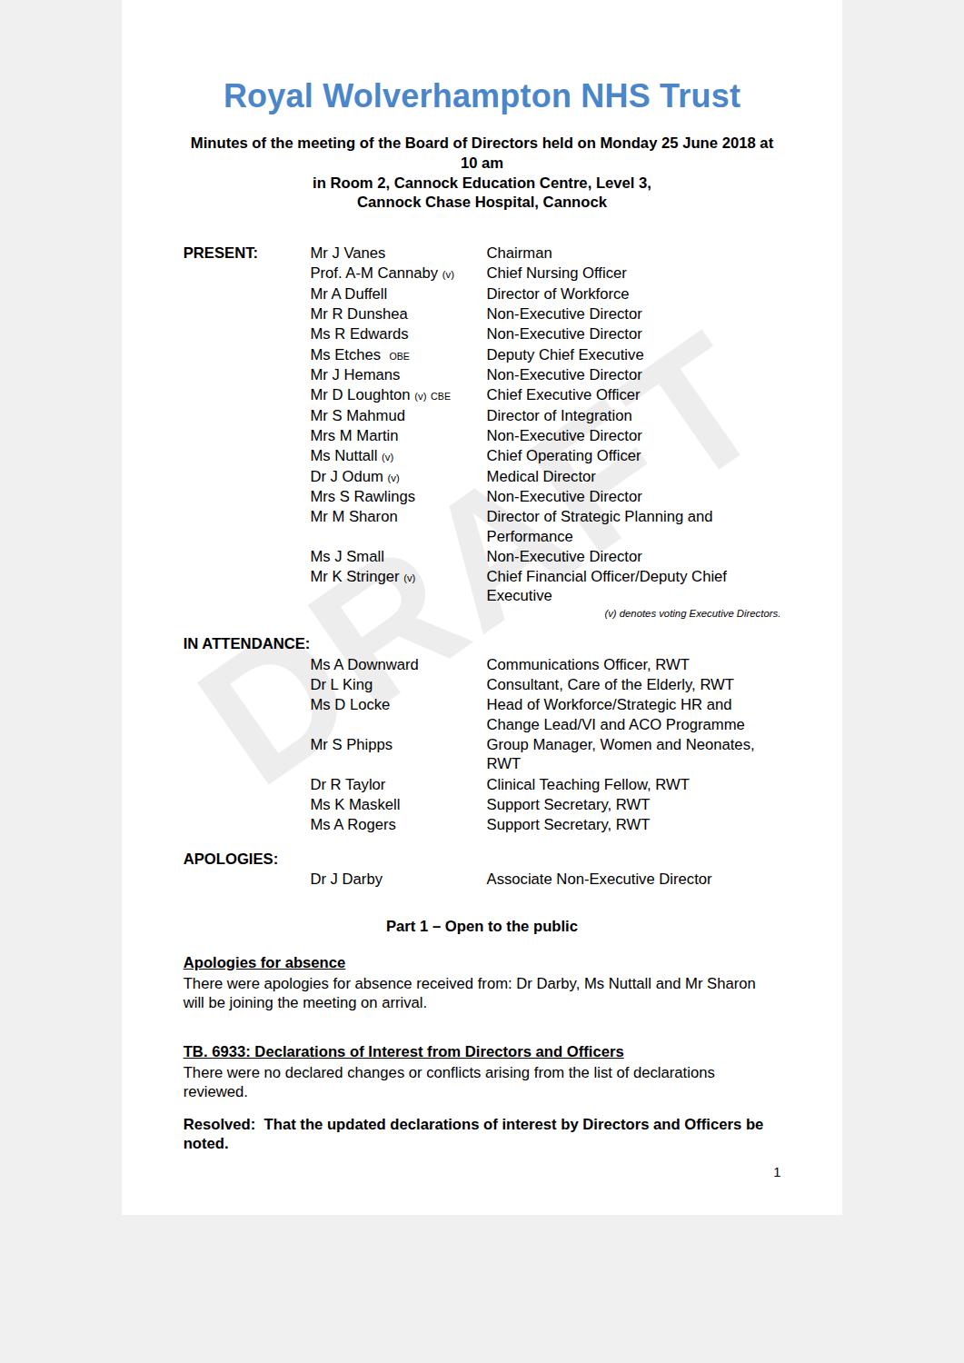DRAFT
Royal Wolverhampton NHS Trust
Minutes of the meeting of the Board of Directors held on Monday 25 June 2018 at 10 am
in Room 2, Cannock Education Centre, Level 3,
Cannock Chase Hospital, Cannock
| PRESENT: | Mr J Vanes | Chairman |
| | Prof. A-M Cannaby (v) | Chief Nursing Officer |
| | Mr A Duffell | Director of Workforce |
| | Mr R Dunshea | Non-Executive Director |
| | Ms R Edwards | Non-Executive Director |
| | Ms Etches OBE | Deputy Chief Executive |
| | Mr J Hemans | Non-Executive Director |
| | Mr D Loughton (v) CBE | Chief Executive Officer |
| | Mr S Mahmud | Director of Integration |
| | Mrs M Martin | Non-Executive Director |
| | Ms Nuttall (v) | Chief Operating Officer |
| | Dr J Odum (v) | Medical Director |
| | Mrs S Rawlings | Non-Executive Director |
| | Mr M Sharon | Director of Strategic Planning and Performance |
| | Ms J Small | Non-Executive Director |
| | Mr K Stringer (v) | Chief Financial Officer/Deputy Chief Executive |
| | | (v) denotes voting Executive Directors. |
| IN ATTENDANCE: | |
| | Ms A Downward | Communications Officer, RWT |
| | Dr L King | Consultant, Care of the Elderly, RWT |
| | Ms D Locke | Head of Workforce/Strategic HR and Change Lead/VI and ACO Programme |
| | Mr S Phipps | Group Manager, Women and Neonates, RWT |
| | Dr R Taylor | Clinical Teaching Fellow, RWT |
| | Ms K Maskell | Support Secretary, RWT |
| | Ms A Rogers | Support Secretary, RWT |
| APOLOGIES: | |
| | Dr J Darby | Associate Non-Executive Director |
Part 1 – Open to the public
Apologies for absence
There were apologies for absence received from: Dr Darby, Ms Nuttall and Mr Sharon will be joining the meeting on arrival.
TB. 6933: Declarations of Interest from Directors and Officers
There were no declared changes or conflicts arising from the list of declarations reviewed.
Resolved: That the updated declarations of interest by Directors and Officers be noted.
1